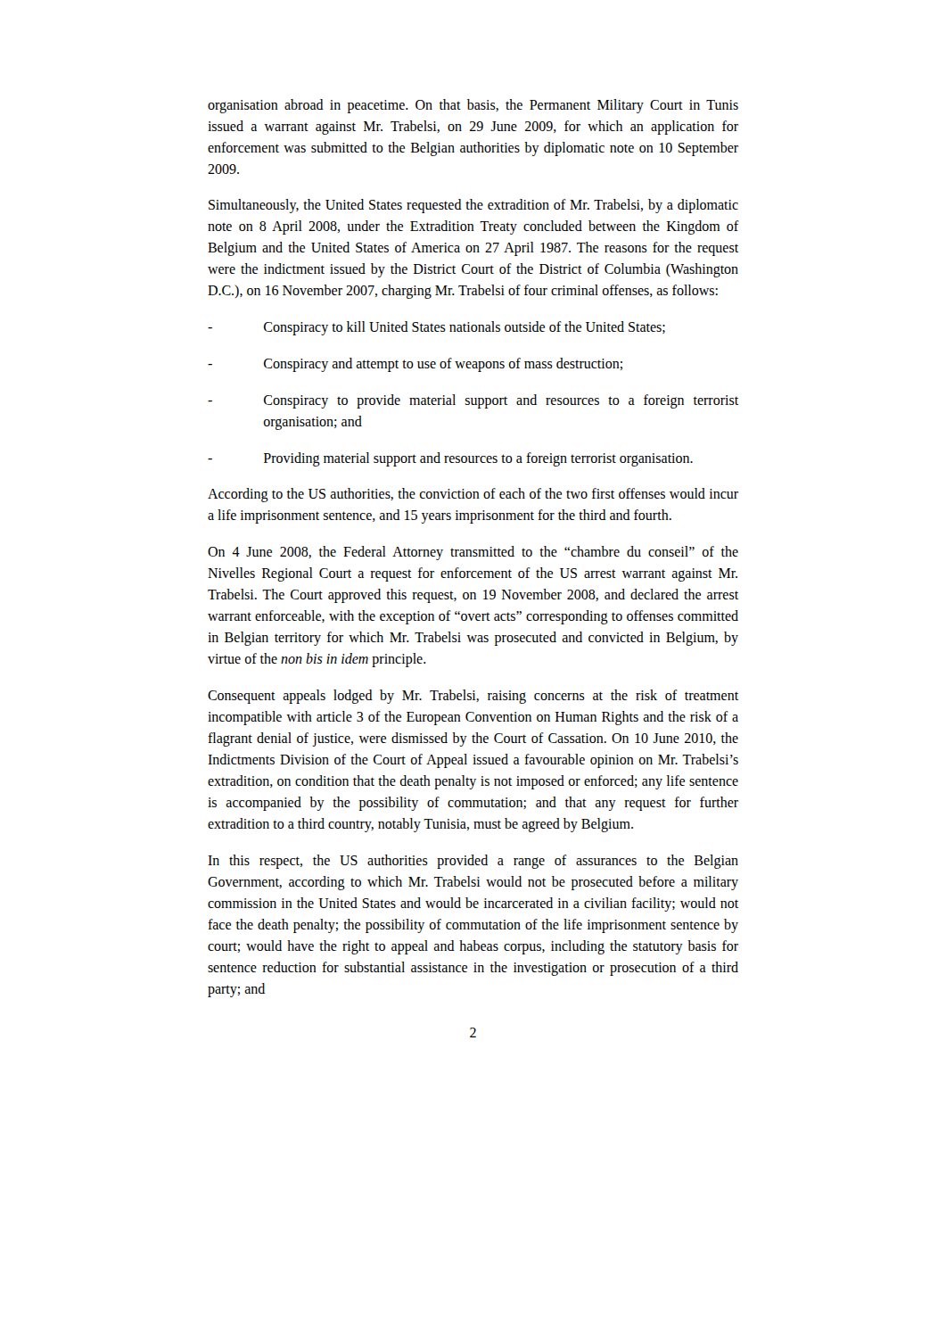organisation abroad in peacetime. On that basis, the Permanent Military Court in Tunis issued a warrant against Mr. Trabelsi, on 29 June 2009, for which an application for enforcement was submitted to the Belgian authorities by diplomatic note on 10 September 2009.
Simultaneously, the United States requested the extradition of Mr. Trabelsi, by a diplomatic note on 8 April 2008, under the Extradition Treaty concluded between the Kingdom of Belgium and the United States of America on 27 April 1987. The reasons for the request were the indictment issued by the District Court of the District of Columbia (Washington D.C.), on 16 November 2007, charging Mr. Trabelsi of four criminal offenses, as follows:
- Conspiracy to kill United States nationals outside of the United States;
- Conspiracy and attempt to use of weapons of mass destruction;
- Conspiracy to provide material support and resources to a foreign terrorist organisation; and
- Providing material support and resources to a foreign terrorist organisation.
According to the US authorities, the conviction of each of the two first offenses would incur a life imprisonment sentence, and 15 years imprisonment for the third and fourth.
On 4 June 2008, the Federal Attorney transmitted to the “chambre du conseil” of the Nivelles Regional Court a request for enforcement of the US arrest warrant against Mr. Trabelsi. The Court approved this request, on 19 November 2008, and declared the arrest warrant enforceable, with the exception of “overt acts” corresponding to offenses committed in Belgian territory for which Mr. Trabelsi was prosecuted and convicted in Belgium, by virtue of the non bis in idem principle.
Consequent appeals lodged by Mr. Trabelsi, raising concerns at the risk of treatment incompatible with article 3 of the European Convention on Human Rights and the risk of a flagrant denial of justice, were dismissed by the Court of Cassation. On 10 June 2010, the Indictments Division of the Court of Appeal issued a favourable opinion on Mr. Trabelsi’s extradition, on condition that the death penalty is not imposed or enforced; any life sentence is accompanied by the possibility of commutation; and that any request for further extradition to a third country, notably Tunisia, must be agreed by Belgium.
In this respect, the US authorities provided a range of assurances to the Belgian Government, according to which Mr. Trabelsi would not be prosecuted before a military commission in the United States and would be incarcerated in a civilian facility; would not face the death penalty; the possibility of commutation of the life imprisonment sentence by court; would have the right to appeal and habeas corpus, including the statutory basis for sentence reduction for substantial assistance in the investigation or prosecution of a third party; and
2